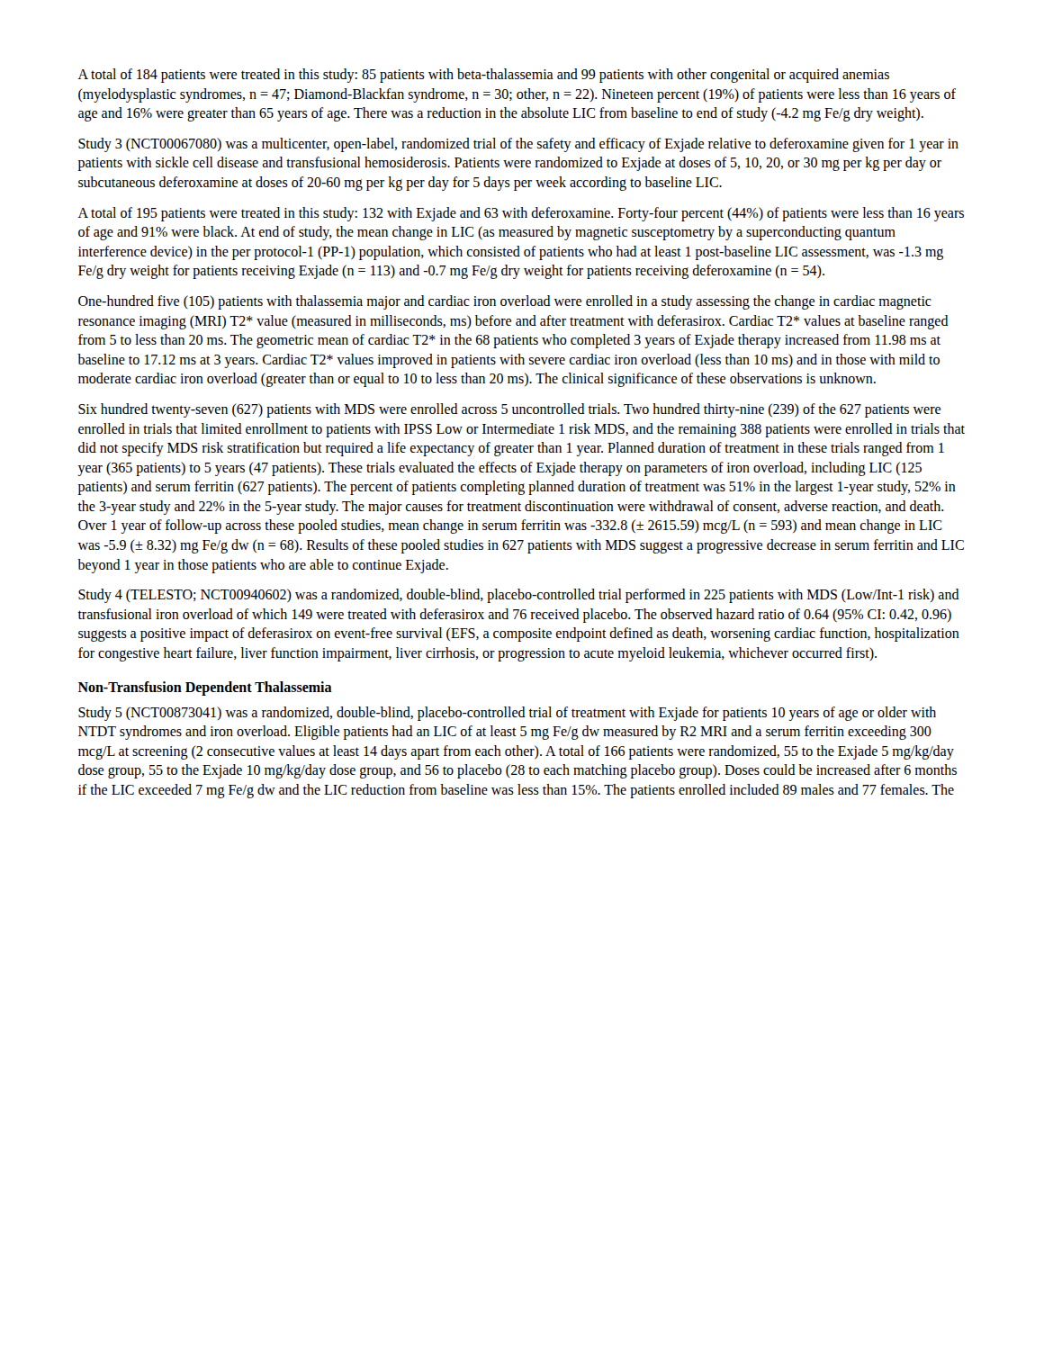A total of 184 patients were treated in this study: 85 patients with beta-thalassemia and 99 patients with other congenital or acquired anemias (myelodysplastic syndromes, n = 47; Diamond-Blackfan syndrome, n = 30; other, n = 22). Nineteen percent (19%) of patients were less than 16 years of age and 16% were greater than 65 years of age. There was a reduction in the absolute LIC from baseline to end of study (-4.2 mg Fe/g dry weight).
Study 3 (NCT00067080) was a multicenter, open-label, randomized trial of the safety and efficacy of Exjade relative to deferoxamine given for 1 year in patients with sickle cell disease and transfusional hemosiderosis. Patients were randomized to Exjade at doses of 5, 10, 20, or 30 mg per kg per day or subcutaneous deferoxamine at doses of 20-60 mg per kg per day for 5 days per week according to baseline LIC.
A total of 195 patients were treated in this study: 132 with Exjade and 63 with deferoxamine. Forty-four percent (44%) of patients were less than 16 years of age and 91% were black. At end of study, the mean change in LIC (as measured by magnetic susceptometry by a superconducting quantum interference device) in the per protocol-1 (PP-1) population, which consisted of patients who had at least 1 post-baseline LIC assessment, was -1.3 mg Fe/g dry weight for patients receiving Exjade (n = 113) and -0.7 mg Fe/g dry weight for patients receiving deferoxamine (n = 54).
One-hundred five (105) patients with thalassemia major and cardiac iron overload were enrolled in a study assessing the change in cardiac magnetic resonance imaging (MRI) T2* value (measured in milliseconds, ms) before and after treatment with deferasirox. Cardiac T2* values at baseline ranged from 5 to less than 20 ms. The geometric mean of cardiac T2* in the 68 patients who completed 3 years of Exjade therapy increased from 11.98 ms at baseline to 17.12 ms at 3 years. Cardiac T2* values improved in patients with severe cardiac iron overload (less than 10 ms) and in those with mild to moderate cardiac iron overload (greater than or equal to 10 to less than 20 ms). The clinical significance of these observations is unknown.
Six hundred twenty-seven (627) patients with MDS were enrolled across 5 uncontrolled trials. Two hundred thirty-nine (239) of the 627 patients were enrolled in trials that limited enrollment to patients with IPSS Low or Intermediate 1 risk MDS, and the remaining 388 patients were enrolled in trials that did not specify MDS risk stratification but required a life expectancy of greater than 1 year. Planned duration of treatment in these trials ranged from 1 year (365 patients) to 5 years (47 patients). These trials evaluated the effects of Exjade therapy on parameters of iron overload, including LIC (125 patients) and serum ferritin (627 patients). The percent of patients completing planned duration of treatment was 51% in the largest 1-year study, 52% in the 3-year study and 22% in the 5-year study. The major causes for treatment discontinuation were withdrawal of consent, adverse reaction, and death. Over 1 year of follow-up across these pooled studies, mean change in serum ferritin was -332.8 (± 2615.59) mcg/L (n = 593) and mean change in LIC was -5.9 (± 8.32) mg Fe/g dw (n = 68). Results of these pooled studies in 627 patients with MDS suggest a progressive decrease in serum ferritin and LIC beyond 1 year in those patients who are able to continue Exjade.
Study 4 (TELESTO; NCT00940602) was a randomized, double-blind, placebo-controlled trial performed in 225 patients with MDS (Low/Int-1 risk) and transfusional iron overload of which 149 were treated with deferasirox and 76 received placebo. The observed hazard ratio of 0.64 (95% CI: 0.42, 0.96) suggests a positive impact of deferasirox on event-free survival (EFS, a composite endpoint defined as death, worsening cardiac function, hospitalization for congestive heart failure, liver function impairment, liver cirrhosis, or progression to acute myeloid leukemia, whichever occurred first).
Non-Transfusion Dependent Thalassemia
Study 5 (NCT00873041) was a randomized, double-blind, placebo-controlled trial of treatment with Exjade for patients 10 years of age or older with NTDT syndromes and iron overload. Eligible patients had an LIC of at least 5 mg Fe/g dw measured by R2 MRI and a serum ferritin exceeding 300 mcg/L at screening (2 consecutive values at least 14 days apart from each other). A total of 166 patients were randomized, 55 to the Exjade 5 mg/kg/day dose group, 55 to the Exjade 10 mg/kg/day dose group, and 56 to placebo (28 to each matching placebo group). Doses could be increased after 6 months if the LIC exceeded 7 mg Fe/g dw and the LIC reduction from baseline was less than 15%. The patients enrolled included 89 males and 77 females. The